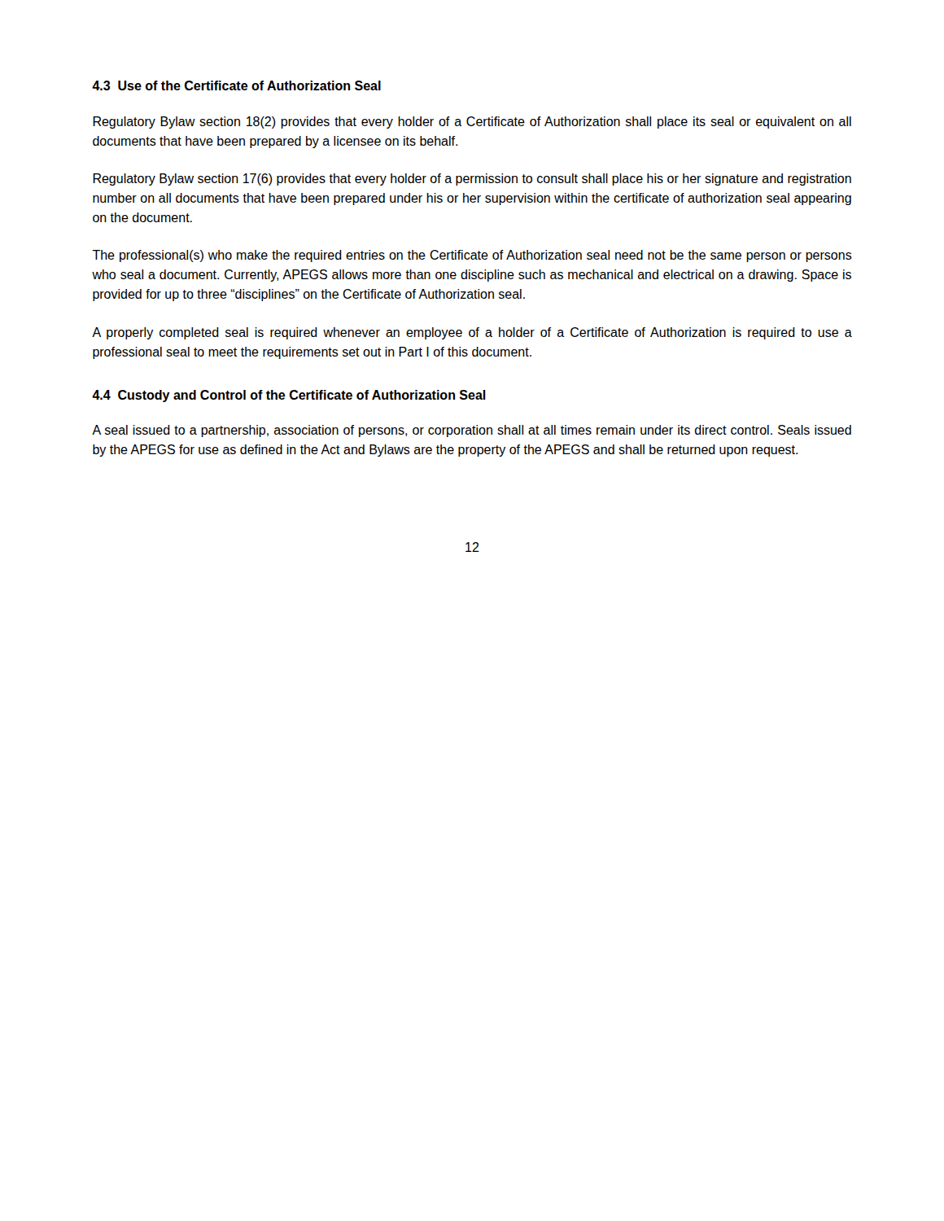4.3 Use of the Certificate of Authorization Seal
Regulatory Bylaw section 18(2) provides that every holder of a Certificate of Authorization shall place its seal or equivalent on all documents that have been prepared by a licensee on its behalf.
Regulatory Bylaw section 17(6) provides that every holder of a permission to consult shall place his or her signature and registration number on all documents that have been prepared under his or her supervision within the certificate of authorization seal appearing on the document.
The professional(s) who make the required entries on the Certificate of Authorization seal need not be the same person or persons who seal a document. Currently, APEGS allows more than one discipline such as mechanical and electrical on a drawing. Space is provided for up to three “disciplines” on the Certificate of Authorization seal.
A properly completed seal is required whenever an employee of a holder of a Certificate of Authorization is required to use a professional seal to meet the requirements set out in Part I of this document.
4.4 Custody and Control of the Certificate of Authorization Seal
A seal issued to a partnership, association of persons, or corporation shall at all times remain under its direct control. Seals issued by the APEGS for use as defined in the Act and Bylaws are the property of the APEGS and shall be returned upon request.
12